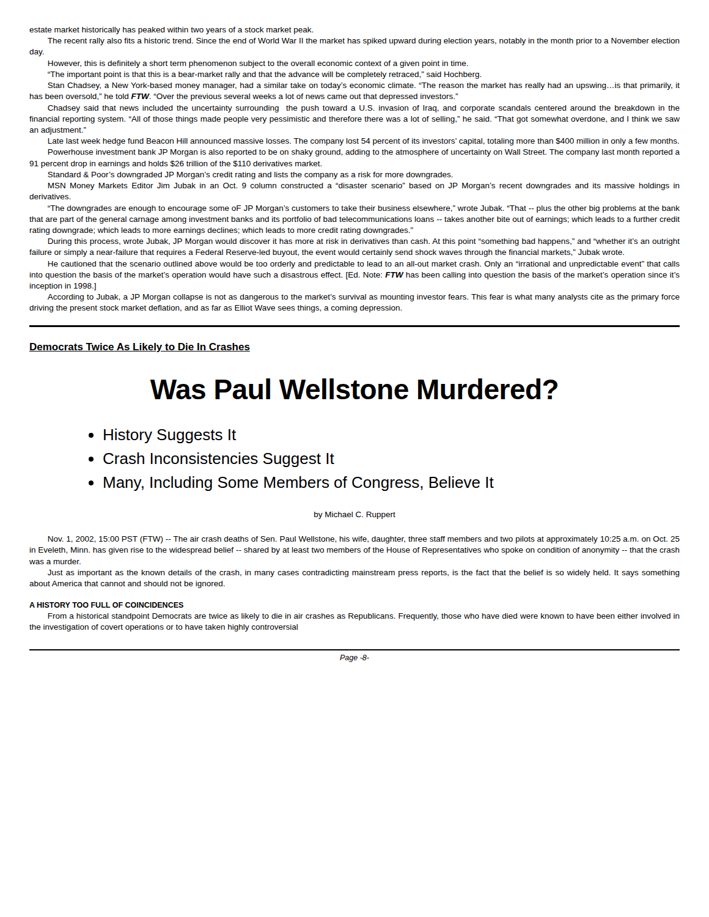estate market historically has peaked within two years of a stock market peak.
The recent rally also fits a historic trend. Since the end of World War II the market has spiked upward during election years, notably in the month prior to a November election day.
However, this is definitely a short term phenomenon subject to the overall economic context of a given point in time.
“The important point is that this is a bear-market rally and that the advance will be completely retraced,” said Hochberg.
Stan Chadsey, a New York-based money manager, had a similar take on today’s economic climate. “The reason the market has really had an upswing…is that primarily, it has been oversold,” he told FTW. “Over the previous several weeks a lot of news came out that depressed investors.”
Chadsey said that news included the uncertainty surrounding the push toward a U.S. invasion of Iraq, and corporate scandals centered around the breakdown in the financial reporting system. “All of those things made people very pessimistic and therefore there was a lot of selling,” he said. “That got somewhat overdone, and I think we saw an adjustment.”
Late last week hedge fund Beacon Hill announced massive losses. The company lost 54 percent of its investors’ capital, totaling more than $400 million in only a few months.
Powerhouse investment bank JP Morgan is also reported to be on shaky ground, adding to the atmosphere of uncertainty on Wall Street. The company last month reported a 91 percent drop in earnings and holds $26 trillion of the $110 derivatives market.
Standard & Poor’s downgraded JP Morgan’s credit rating and lists the company as a risk for more downgrades.
MSN Money Markets Editor Jim Jubak in an Oct. 9 column constructed a “disaster scenario” based on JP Morgan’s recent downgrades and its massive holdings in derivatives.
“The downgrades are enough to encourage some oF JP Morgan’s customers to take their business elsewhere,” wrote Jubak. “That -- plus the other big problems at the bank that are part of the general carnage among investment banks and its portfolio of bad telecommunications loans -- takes another bite out of earnings; which leads to a further credit rating downgrade; which leads to more earnings declines; which leads to more credit rating downgrades.”
During this process, wrote Jubak, JP Morgan would discover it has more at risk in derivatives than cash. At this point “something bad happens,” and “whether it’s an outright failure or simply a near-failure that requires a Federal Reserve-led buyout, the event would certainly send shock waves through the financial markets,” Jubak wrote.
He cautioned that the scenario outlined above would be too orderly and predictable to lead to an all-out market crash. Only an “irrational and unpredictable event” that calls into question the basis of the market’s operation would have such a disastrous effect. [Ed. Note: FTW has been calling into question the basis of the market’s operation since it’s inception in 1998.]
According to Jubak, a JP Morgan collapse is not as dangerous to the market’s survival as mounting investor fears. This fear is what many analysts cite as the primary force driving the present stock market deflation, and as far as Elliot Wave sees things, a coming depression.
Democrats Twice As Likely to Die In Crashes
Was Paul Wellstone Murdered?
History Suggests It
Crash Inconsistencies Suggest It
Many, Including Some Members of Congress, Believe It
by Michael C. Ruppert
Nov. 1, 2002, 15:00 PST (FTW) -- The air crash deaths of Sen. Paul Wellstone, his wife, daughter, three staff members and two pilots at approximately 10:25 a.m. on Oct. 25 in Eveleth, Minn. has given rise to the widespread belief -- shared by at least two members of the House of Representatives who spoke on condition of anonymity -- that the crash was a murder.
Just as important as the known details of the crash, in many cases contradicting mainstream press reports, is the fact that the belief is so widely held. It says something about America that cannot and should not be ignored.
A HISTORY TOO FULL OF COINCIDENCES
From a historical standpoint Democrats are twice as likely to die in air crashes as Republicans. Frequently, those who have died were known to have been either involved in the investigation of covert operations or to have taken highly controversial
Page -8-